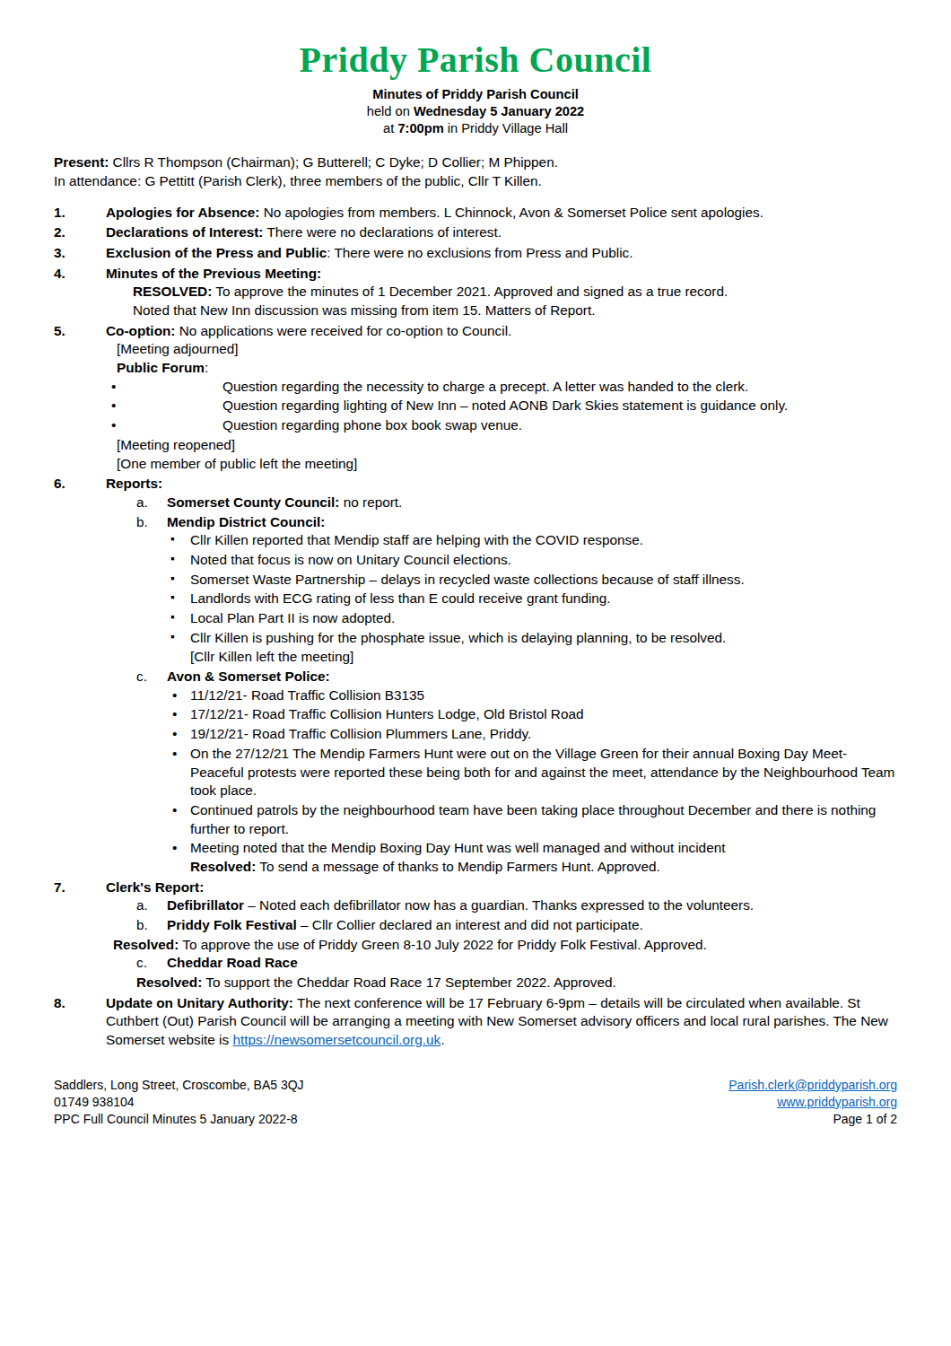Priddy Parish Council
Minutes of Priddy Parish Council
held on Wednesday 5 January 2022
at 7:00pm in Priddy Village Hall
Present: Cllrs R Thompson (Chairman); G Butterell; C Dyke; D Collier; M Phippen.
In attendance: G Pettitt (Parish Clerk), three members of the public, Cllr T Killen.
Apologies for Absence: No apologies from members. L Chinnock, Avon & Somerset Police sent apologies.
Declarations of Interest: There were no declarations of interest.
Exclusion of the Press and Public: There were no exclusions from Press and Public.
Minutes of the Previous Meeting:
RESOLVED: To approve the minutes of 1 December 2021. Approved and signed as a true record.
Noted that New Inn discussion was missing from item 15. Matters of Report.
Co-option: No applications were received for co-option to Council.
[Meeting adjourned]
Public Forum:
Question regarding the necessity to charge a precept. A letter was handed to the clerk.
Question regarding lighting of New Inn – noted AONB Dark Skies statement is guidance only.
Question regarding phone box book swap venue.
[Meeting reopened]
[One member of public left the meeting]
Reports:
Somerset County Council: no report.
Mendip District Council:
Cllr Killen reported that Mendip staff are helping with the COVID response.
Noted that focus is now on Unitary Council elections.
Somerset Waste Partnership – delays in recycled waste collections because of staff illness.
Landlords with ECG rating of less than E could receive grant funding.
Local Plan Part II is now adopted.
Cllr Killen is pushing for the phosphate issue, which is delaying planning, to be resolved.
[Cllr Killen left the meeting]
Avon & Somerset Police:
11/12/21- Road Traffic Collision B3135
17/12/21- Road Traffic Collision Hunters Lodge, Old Bristol Road
19/12/21- Road Traffic Collision Plummers Lane, Priddy.
On the 27/12/21 The Mendip Farmers Hunt were out on the Village Green for their annual Boxing Day Meet-Peaceful protests were reported these being both for and against the meet, attendance by the Neighbourhood Team took place.
Continued patrols by the neighbourhood team have been taking place throughout December and there is nothing further to report.
Meeting noted that the Mendip Boxing Day Hunt was well managed and without incident
Resolved: To send a message of thanks to Mendip Farmers Hunt. Approved.
Clerk's Report:
Defibrillator – Noted each defibrillator now has a guardian. Thanks expressed to the volunteers.
Priddy Folk Festival – Cllr Collier declared an interest and did not participate.
Resolved: To approve the use of Priddy Green 8-10 July 2022 for Priddy Folk Festival. Approved.
Cheddar Road Race
Resolved: To support the Cheddar Road Race 17 September 2022. Approved.
Update on Unitary Authority: The next conference will be 17 February 6-9pm – details will be circulated when available. St Cuthbert (Out) Parish Council will be arranging a meeting with New Somerset advisory officers and local rural parishes. The New Somerset website is https://newsomersetcouncil.org.uk.
Saddlers, Long Street, Croscombe, BA5 3QJ
01749 938104
PPC Full Council Minutes 5 January 2022-8
Parish.clerk@priddyparish.org
www.priddyparish.org
Page 1 of 2